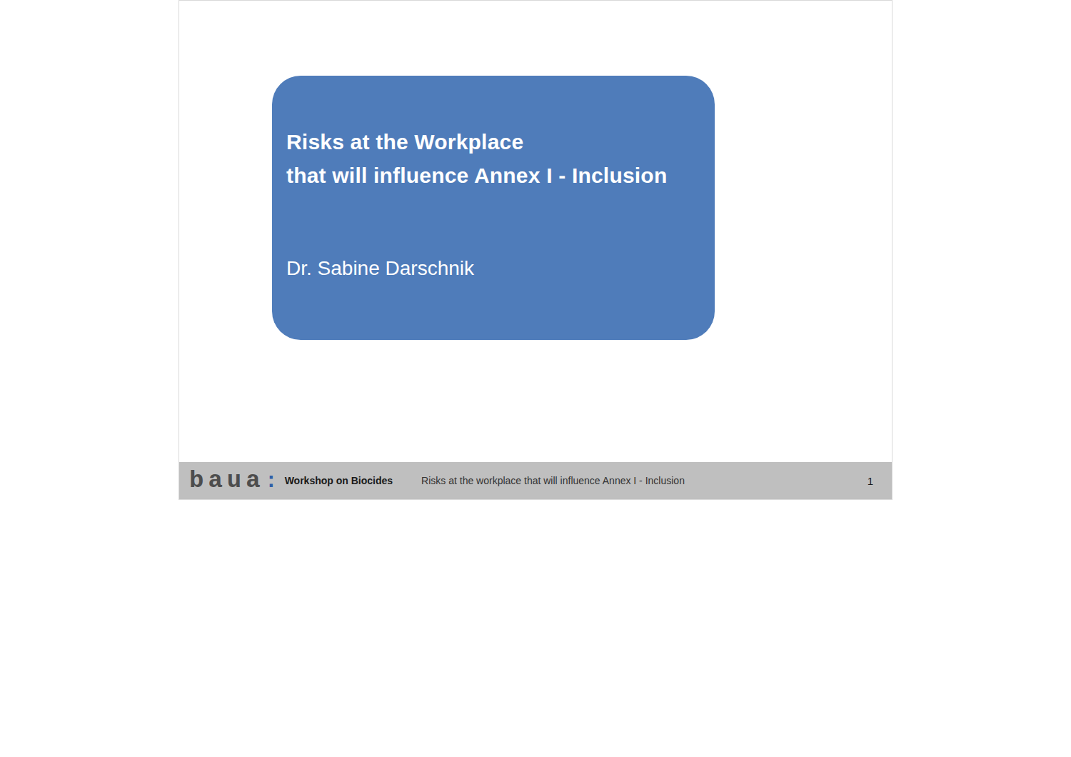Risks at the Workplace
that will influence Annex I - Inclusion
Dr. Sabine Darschnik
baua:
Workshop on Biocides
Risks at the workplace that will influence Annex I - Inclusion
1